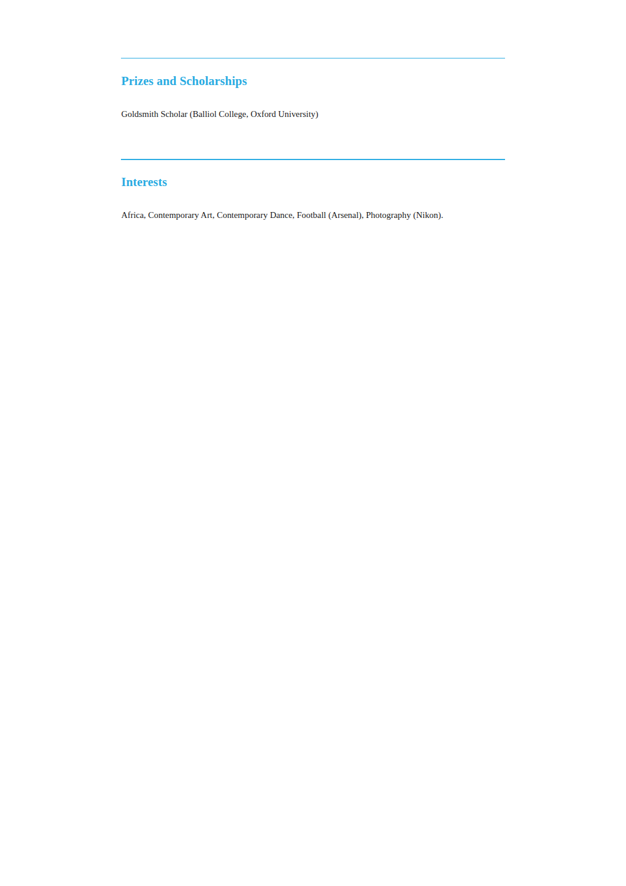Prizes and Scholarships
Goldsmith Scholar (Balliol College, Oxford University)
Interests
Africa, Contemporary Art, Contemporary Dance, Football (Arsenal), Photography (Nikon).